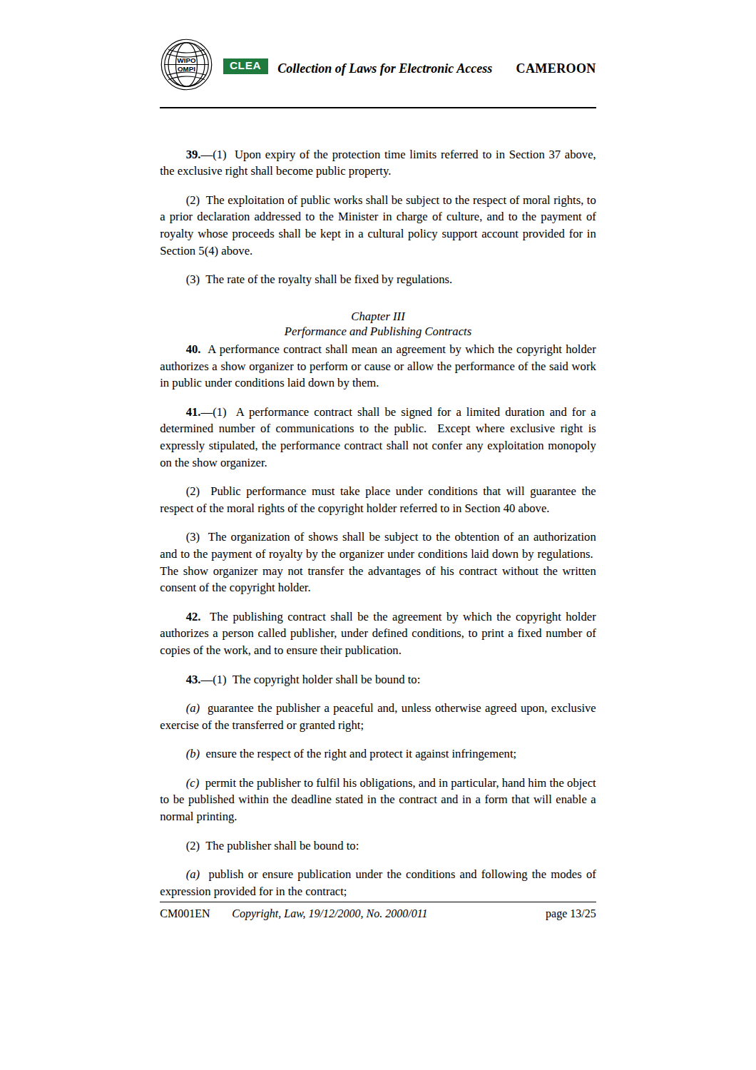WIPO OMPI
CLEA
Collection of Laws for Electronic Access
CAMEROON
39.—(1) Upon expiry of the protection time limits referred to in Section 37 above, the exclusive right shall become public property.
(2) The exploitation of public works shall be subject to the respect of moral rights, to a prior declaration addressed to the Minister in charge of culture, and to the payment of royalty whose proceeds shall be kept in a cultural policy support account provided for in Section 5(4) above.
(3) The rate of the royalty shall be fixed by regulations.
Chapter IIIPerformance and Publishing Contracts
40. A performance contract shall mean an agreement by which the copyright holder authorizes a show organizer to perform or cause or allow the performance of the said work in public under conditions laid down by them.
41.—(1) A performance contract shall be signed for a limited duration and for a determined number of communications to the public. Except where exclusive right is expressly stipulated, the performance contract shall not confer any exploitation monopoly on the show organizer.
(2) Public performance must take place under conditions that will guarantee the respect of the moral rights of the copyright holder referred to in Section 40 above.
(3) The organization of shows shall be subject to the obtention of an authorization and to the payment of royalty by the organizer under conditions laid down by regulations. The show organizer may not transfer the advantages of his contract without the written consent of the copyright holder.
42. The publishing contract shall be the agreement by which the copyright holder authorizes a person called publisher, under defined conditions, to print a fixed number of copies of the work, and to ensure their publication.
43.—(1) The copyright holder shall be bound to:
(a) guarantee the publisher a peaceful and, unless otherwise agreed upon, exclusive exercise of the transferred or granted right;
(b) ensure the respect of the right and protect it against infringement;
(c) permit the publisher to fulfil his obligations, and in particular, hand him the object to be published within the deadline stated in the contract and in a form that will enable a normal printing.
(2) The publisher shall be bound to:
(a) publish or ensure publication under the conditions and following the modes of expression provided for in the contract;
CM001EN Copyright, Law, 19/12/2000, No. 2000/011
page 13/25